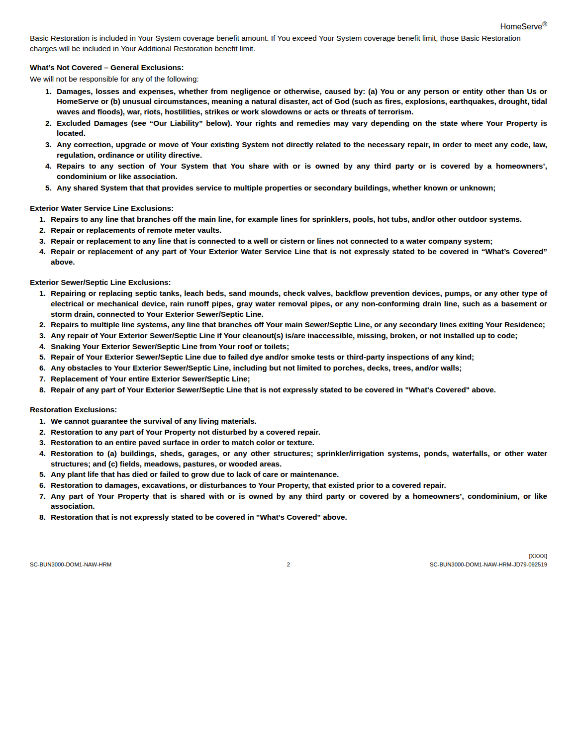HomeServe®
Basic Restoration is included in Your System coverage benefit amount. If You exceed Your System coverage benefit limit, those Basic Restoration charges will be included in Your Additional Restoration benefit limit.
What’s Not Covered – General Exclusions:
We will not be responsible for any of the following:
Damages, losses and expenses, whether from negligence or otherwise, caused by: (a) You or any person or entity other than Us or HomeServe or (b) unusual circumstances, meaning a natural disaster, act of God (such as fires, explosions, earthquakes, drought, tidal waves and floods), war, riots, hostilities, strikes or work slowdowns or acts or threats of terrorism.
Excluded Damages (see “Our Liability” below). Your rights and remedies may vary depending on the state where Your Property is located.
Any correction, upgrade or move of Your existing System not directly related to the necessary repair, in order to meet any code, law, regulation, ordinance or utility directive.
Repairs to any section of Your System that You share with or is owned by any third party or is covered by a homeowners’, condominium or like association.
Any shared System that that provides service to multiple properties or secondary buildings, whether known or unknown;
Exterior Water Service Line Exclusions:
Repairs to any line that branches off the main line, for example lines for sprinklers, pools, hot tubs, and/or other outdoor systems.
Repair or replacements of remote meter vaults.
Repair or replacement to any line that is connected to a well or cistern or lines not connected to a water company system;
Repair or replacement of any part of Your Exterior Water Service Line that is not expressly stated to be covered in “What’s Covered” above.
Exterior Sewer/Septic Line Exclusions:
Repairing or replacing septic tanks, leach beds, sand mounds, check valves, backflow prevention devices, pumps, or any other type of electrical or mechanical device, rain runoff pipes, gray water removal pipes, or any non-conforming drain line, such as a basement or storm drain, connected to Your Exterior Sewer/Septic Line.
Repairs to multiple line systems, any line that branches off Your main Sewer/Septic Line, or any secondary lines exiting Your Residence;
Any repair of Your Exterior Sewer/Septic Line if Your cleanout(s) is/are inaccessible, missing, broken, or not installed up to code;
Snaking Your Exterior Sewer/Septic Line from Your roof or toilets;
Repair of Your Exterior Sewer/Septic Line due to failed dye and/or smoke tests or third-party inspections of any kind;
Any obstacles to Your Exterior Sewer/Septic Line, including but not limited to porches, decks, trees, and/or walls;
Replacement of Your entire Exterior Sewer/Septic Line;
Repair of any part of Your Exterior Sewer/Septic Line that is not expressly stated to be covered in "What's Covered" above.
Restoration Exclusions:
We cannot guarantee the survival of any living materials.
Restoration to any part of Your Property not disturbed by a covered repair.
Restoration to an entire paved surface in order to match color or texture.
Restoration to (a) buildings, sheds, garages, or any other structures; sprinkler/irrigation systems, ponds, waterfalls, or other water structures; and (c) fields, meadows, pastures, or wooded areas.
Any plant life that has died or failed to grow due to lack of care or maintenance.
Restoration to damages, excavations, or disturbances to Your Property, that existed prior to a covered repair.
Any part of Your Property that is shared with or is owned by any third party or covered by a homeowners’, condominium, or like association.
Restoration that is not expressly stated to be covered in "What's Covered" above.
[XXXX]
SC-BUN3000-DOM1-NAW-HRM
2
SC-BUN3000-DOM1-NAW-HRM-JD79-092519